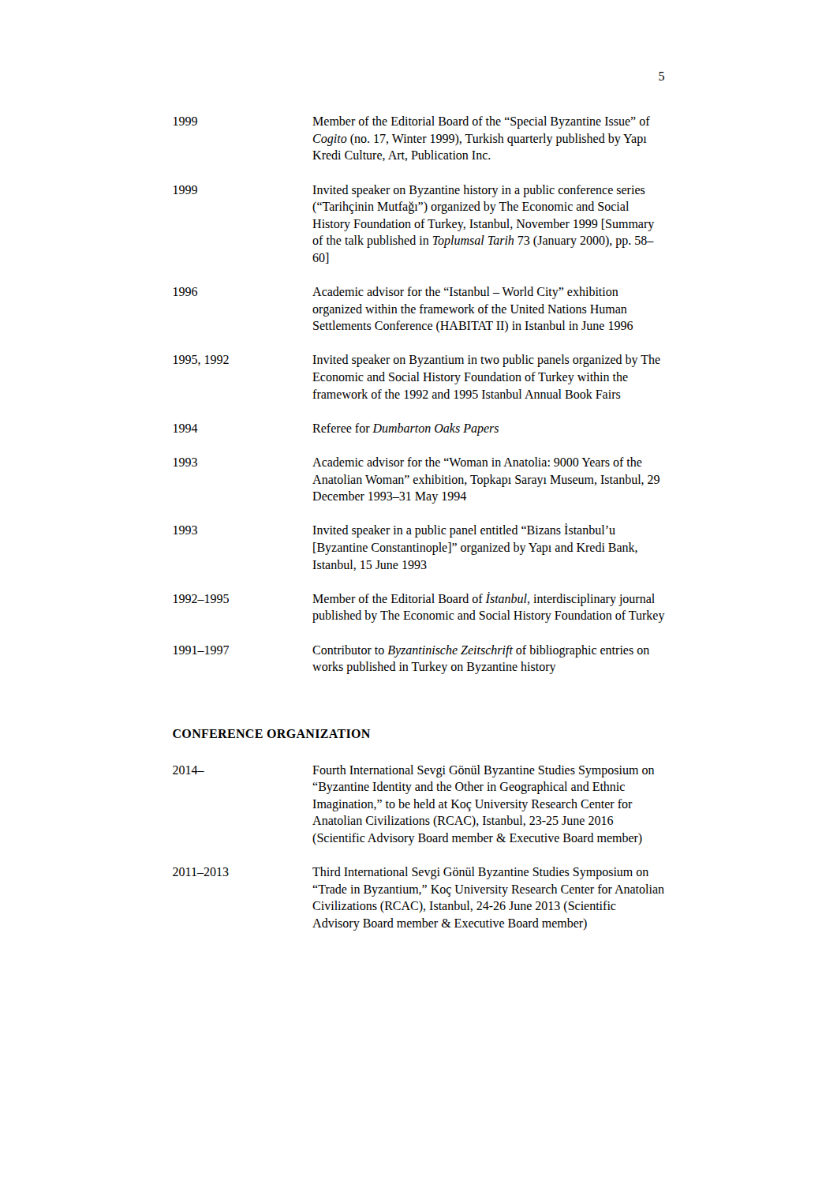5
| 1999 | Member of the Editorial Board of the “Special Byzantine Issue” of Cogito (no. 17, Winter 1999), Turkish quarterly published by Yapı Kredi Culture, Art, Publication Inc. |
| 1999 | Invited speaker on Byzantine history in a public conference series (“Tarihçinin Mutfağı”) organized by The Economic and Social History Foundation of Turkey, Istanbul, November 1999 [Summary of the talk published in Toplumsal Tarih 73 (January 2000), pp. 58–60] |
| 1996 | Academic advisor for the “Istanbul – World City” exhibition organized within the framework of the United Nations Human Settlements Conference (HABITAT II) in Istanbul in June 1996 |
| 1995, 1992 | Invited speaker on Byzantium in two public panels organized by The Economic and Social History Foundation of Turkey within the framework of the 1992 and 1995 Istanbul Annual Book Fairs |
| 1994 | Referee for Dumbarton Oaks Papers |
| 1993 | Academic advisor for the “Woman in Anatolia: 9000 Years of the Anatolian Woman” exhibition, Topkapı Sarayı Museum, Istanbul, 29 December 1993–31 May 1994 |
| 1993 | Invited speaker in a public panel entitled “Bizans İstanbul’u [Byzantine Constantinople]” organized by Yapı and Kredi Bank, Istanbul, 15 June 1993 |
| 1992–1995 | Member of the Editorial Board of İstanbul , interdisciplinary journal published by The Economic and Social History Foundation of Turkey |
| 1991–1997 | Contributor to Byzantinische Zeitschrift of bibliographic entries on works published in Turkey on Byzantine history |
CONFERENCE ORGANIZATION
| 2014– | Fourth International Sevgi Gönül Byzantine Studies Symposium on “Byzantine Identity and the Other in Geographical and Ethnic Imagination,” to be held at Koç University Research Center for Anatolian Civilizations (RCAC), Istanbul, 23-25 June 2016 (Scientific Advisory Board member & Executive Board member) |
| 2011–2013 | Third International Sevgi Gönül Byzantine Studies Symposium on “Trade in Byzantium,” Koç University Research Center for Anatolian Civilizations (RCAC), Istanbul, 24-26 June 2013 (Scientific Advisory Board member & Executive Board member) |